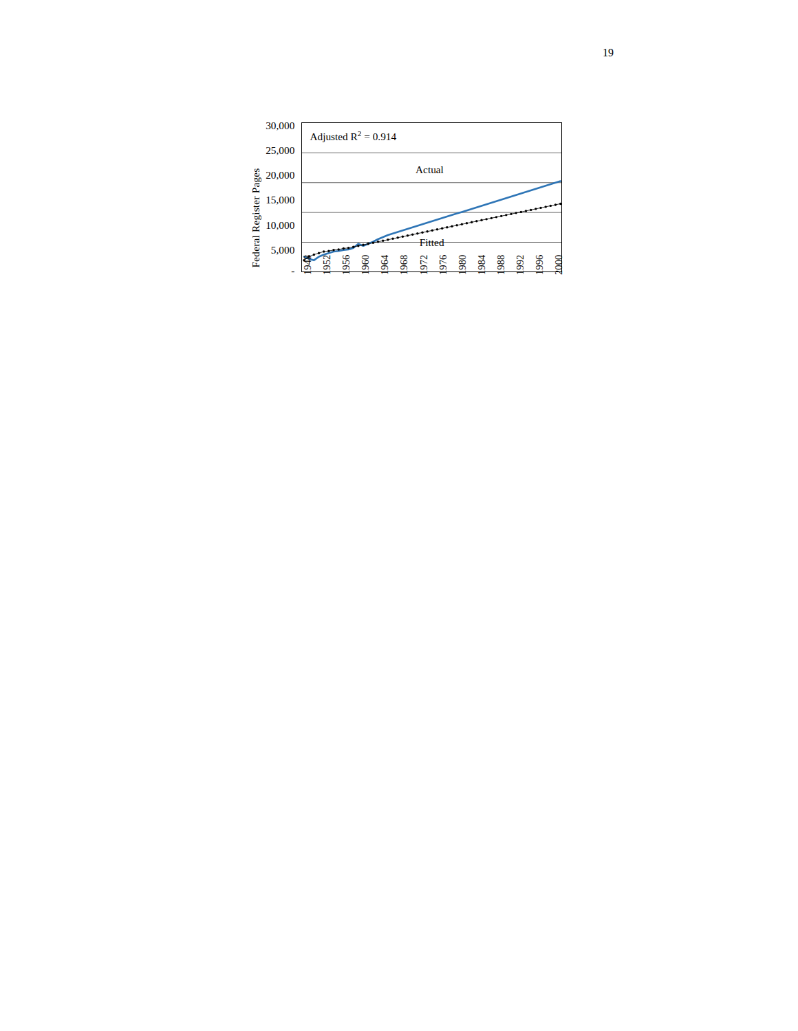19
Federal Register Pages
30,000 25,000 20,000 15,000 10,000 5,000 -
Adjusted R2 = 0.914
Actual
Fitted
1948 1952 1956 1960 1964 1968 1972 1976 1980 1984 1988 1992 1996 2000